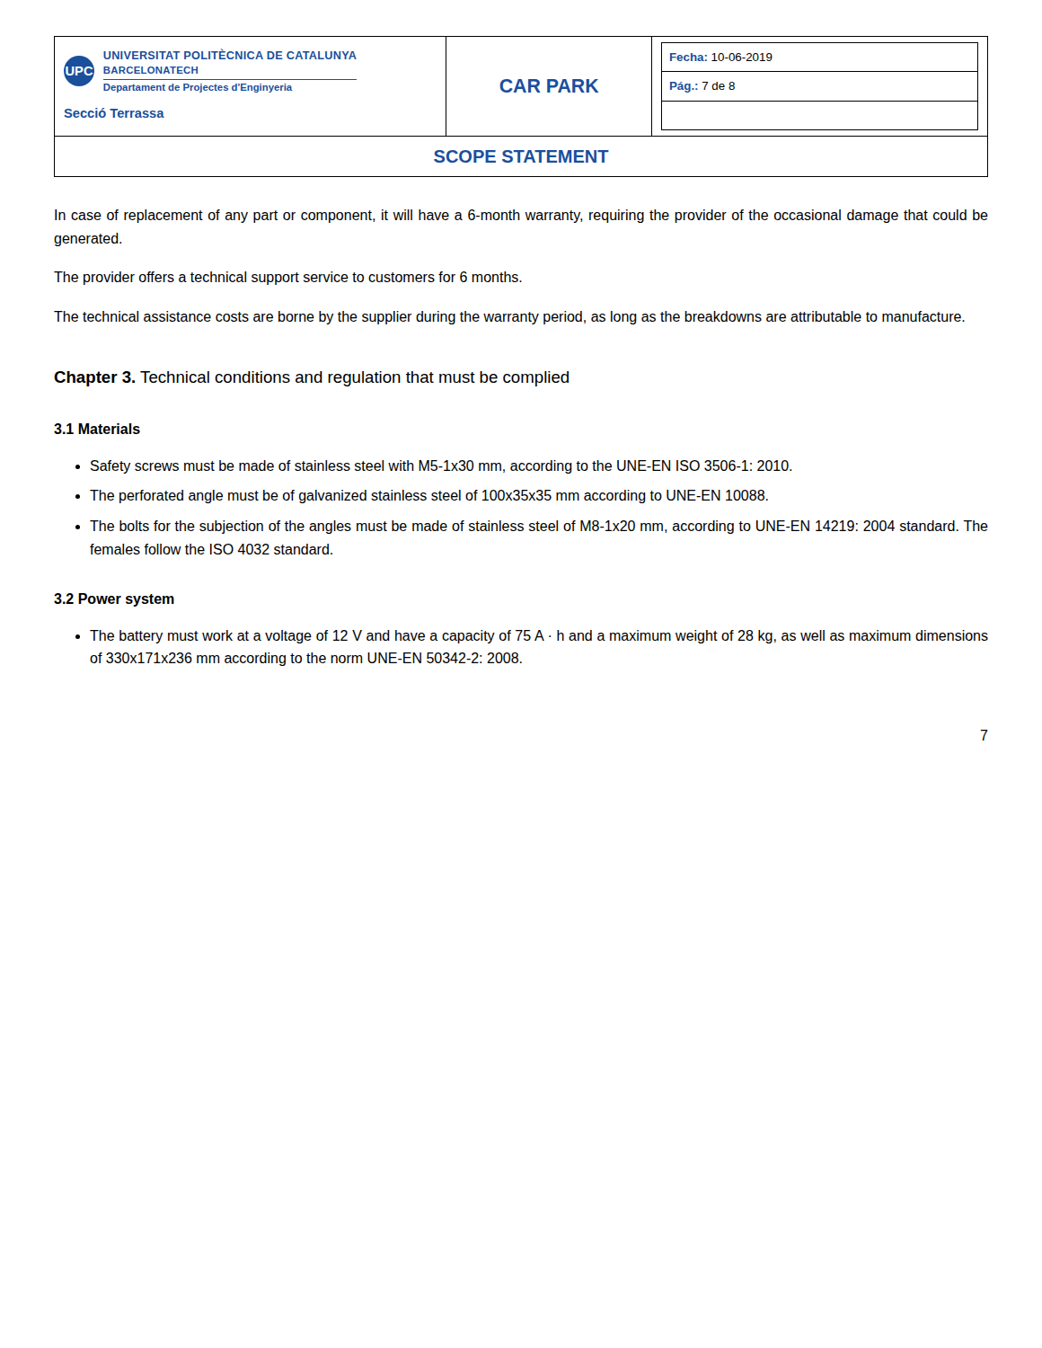| UPC UNIVERSITAT POLITÈCNICA DE CATALUNYA BARCELONATECH Departament de Projectes d'Enginyeria Secció Terrassa | CAR PARK | / Fecha: 10-06-2019 / / Pág.: 7 de 8 / |
| SCOPE STATEMENT |
In case of replacement of any part or component, it will have a 6-month warranty, requiring the provider of the occasional damage that could be generated.
The provider offers a technical support service to customers for 6 months.
The technical assistance costs are borne by the supplier during the warranty period, as long as the breakdowns are attributable to manufacture.
Chapter 3. Technical conditions and regulation that must be complied
3.1 Materials
Safety screws must be made of stainless steel with M5-1x30 mm, according to the UNE-EN ISO 3506-1: 2010.
The perforated angle must be of galvanized stainless steel of 100x35x35 mm according to UNE-EN 10088.
The bolts for the subjection of the angles must be made of stainless steel of M8-1x20 mm, according to UNE-EN 14219: 2004 standard. The females follow the ISO 4032 standard.
3.2 Power system
The battery must work at a voltage of 12 V and have a capacity of 75 A · h and a maximum weight of 28 kg, as well as maximum dimensions of 330x171x236 mm according to the norm UNE-EN 50342-2: 2008.
7